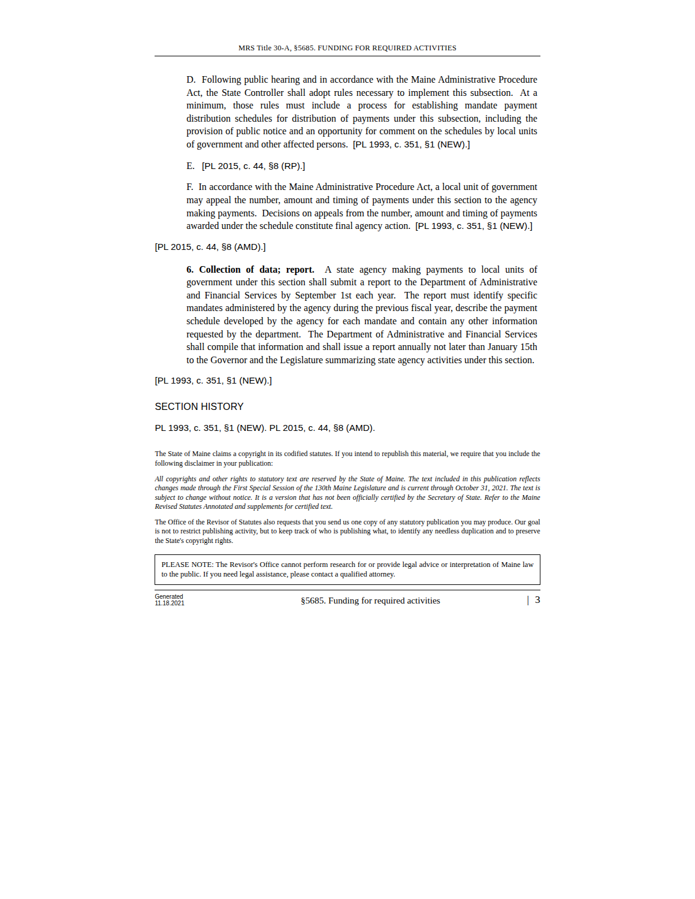MRS Title 30-A, §5685. FUNDING FOR REQUIRED ACTIVITIES
D. Following public hearing and in accordance with the Maine Administrative Procedure Act, the State Controller shall adopt rules necessary to implement this subsection. At a minimum, those rules must include a process for establishing mandate payment distribution schedules for distribution of payments under this subsection, including the provision of public notice and an opportunity for comment on the schedules by local units of government and other affected persons. [PL 1993, c. 351, §1 (NEW).]
E. [PL 2015, c. 44, §8 (RP).]
F. In accordance with the Maine Administrative Procedure Act, a local unit of government may appeal the number, amount and timing of payments under this section to the agency making payments. Decisions on appeals from the number, amount and timing of payments awarded under the schedule constitute final agency action. [PL 1993, c. 351, §1 (NEW).]
[PL 2015, c. 44, §8 (AMD).]
6. Collection of data; report. A state agency making payments to local units of government under this section shall submit a report to the Department of Administrative and Financial Services by September 1st each year. The report must identify specific mandates administered by the agency during the previous fiscal year, describe the payment schedule developed by the agency for each mandate and contain any other information requested by the department. The Department of Administrative and Financial Services shall compile that information and shall issue a report annually not later than January 15th to the Governor and the Legislature summarizing state agency activities under this section.
[PL 1993, c. 351, §1 (NEW).]
SECTION HISTORY
PL 1993, c. 351, §1 (NEW). PL 2015, c. 44, §8 (AMD).
The State of Maine claims a copyright in its codified statutes. If you intend to republish this material, we require that you include the following disclaimer in your publication:
All copyrights and other rights to statutory text are reserved by the State of Maine. The text included in this publication reflects changes made through the First Special Session of the 130th Maine Legislature and is current through October 31, 2021. The text is subject to change without notice. It is a version that has not been officially certified by the Secretary of State. Refer to the Maine Revised Statutes Annotated and supplements for certified text.
The Office of the Revisor of Statutes also requests that you send us one copy of any statutory publication you may produce. Our goal is not to restrict publishing activity, but to keep track of who is publishing what, to identify any needless duplication and to preserve the State's copyright rights.
PLEASE NOTE: The Revisor's Office cannot perform research for or provide legal advice or interpretation of Maine law to the public. If you need legal assistance, please contact a qualified attorney.
Generated
11.18.2021
§5685. Funding for required activities
|3